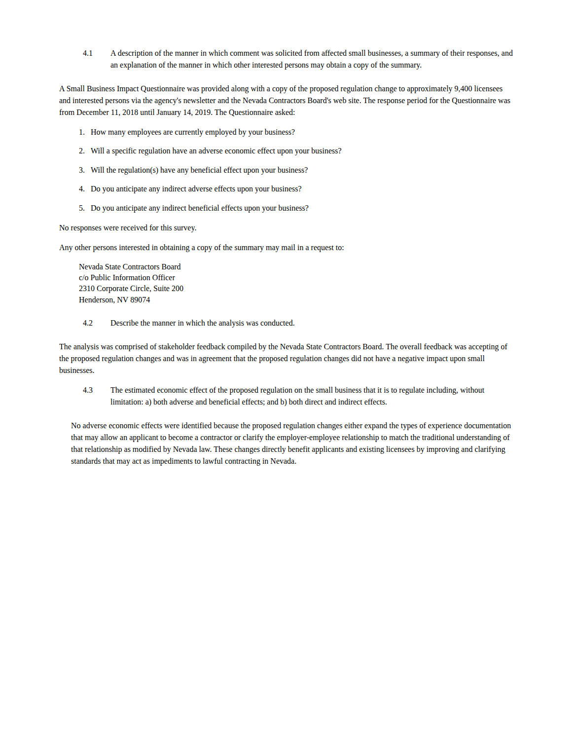4.1
A description of the manner in which comment was solicited from affected small businesses, a summary of their responses, and an explanation of the manner in which other interested persons may obtain a copy of the summary.
A Small Business Impact Questionnaire was provided along with a copy of the proposed regulation change to approximately 9,400 licensees and interested persons via the agency's newsletter and the Nevada Contractors Board's web site. The response period for the Questionnaire was from December 11, 2018 until January 14, 2019. The Questionnaire asked:
How many employees are currently employed by your business?
Will a specific regulation have an adverse economic effect upon your business?
Will the regulation(s) have any beneficial effect upon your business?
Do you anticipate any indirect adverse effects upon your business?
Do you anticipate any indirect beneficial effects upon your business?
No responses were received for this survey.
Any other persons interested in obtaining a copy of the summary may mail in a request to:
Nevada State Contractors Board
c/o Public Information Officer
2310 Corporate Circle, Suite 200
Henderson, NV 89074
4.2
Describe the manner in which the analysis was conducted.
The analysis was comprised of stakeholder feedback compiled by the Nevada State Contractors Board. The overall feedback was accepting of the proposed regulation changes and was in agreement that the proposed regulation changes did not have a negative impact upon small businesses.
4.3
The estimated economic effect of the proposed regulation on the small business that it is to regulate including, without limitation: a) both adverse and beneficial effects; and b) both direct and indirect effects.
No adverse economic effects were identified because the proposed regulation changes either expand the types of experience documentation that may allow an applicant to become a contractor or clarify the employer-employee relationship to match the traditional understanding of that relationship as modified by Nevada law. These changes directly benefit applicants and existing licensees by improving and clarifying standards that may act as impediments to lawful contracting in Nevada.